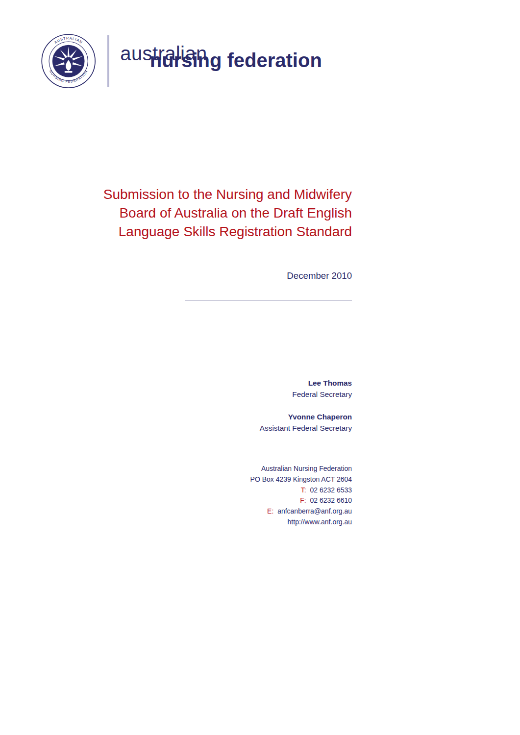AUSTRALIAN NURSING FEDERATION
australian
nursing federation
Submission to the Nursing and Midwifery Board of Australia on the Draft English Language Skills Registration Standard
December 2010
Lee Thomas
Federal Secretary
Yvonne Chaperon
Assistant Federal Secretary
Australian Nursing Federation
PO Box 4239 Kingston ACT 2604
T: 02 6232 6533
F: 02 6232 6610
E: anfcanberra@anf.org.au
http://www.anf.org.au